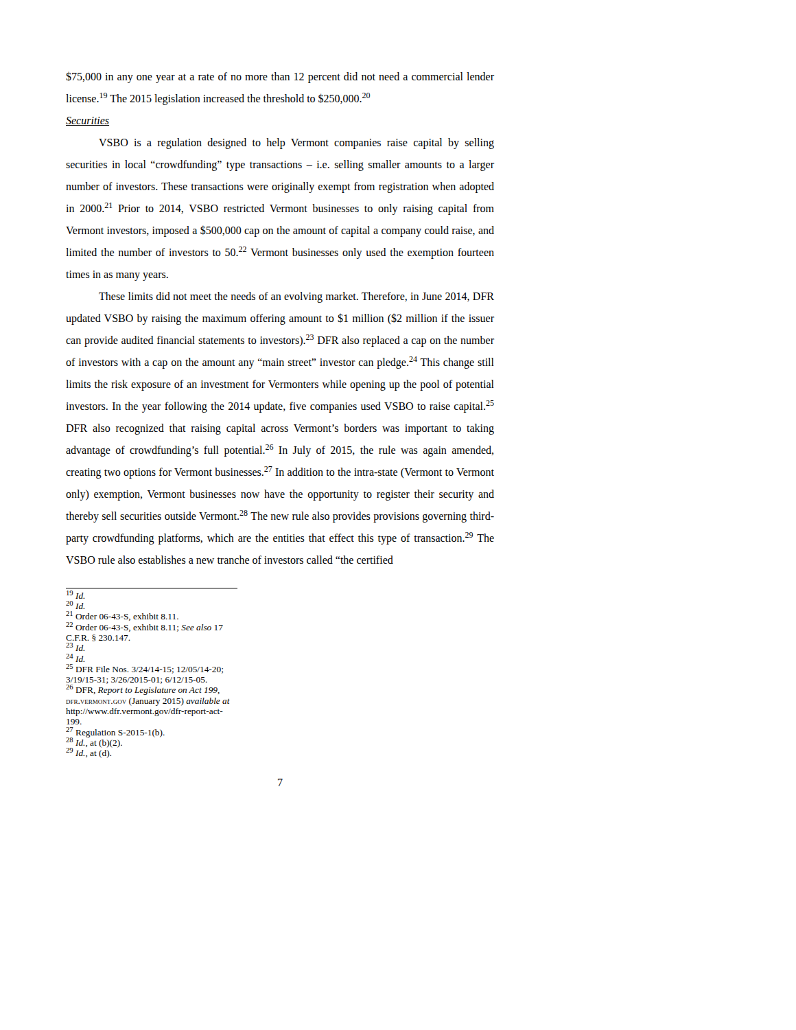$75,000 in any one year at a rate of no more than 12 percent did not need a commercial lender license.19 The 2015 legislation increased the threshold to $250,000.20
Securities
VSBO is a regulation designed to help Vermont companies raise capital by selling securities in local “crowdfunding” type transactions – i.e. selling smaller amounts to a larger number of investors. These transactions were originally exempt from registration when adopted in 2000.21 Prior to 2014, VSBO restricted Vermont businesses to only raising capital from Vermont investors, imposed a $500,000 cap on the amount of capital a company could raise, and limited the number of investors to 50.22 Vermont businesses only used the exemption fourteen times in as many years.
These limits did not meet the needs of an evolving market. Therefore, in June 2014, DFR updated VSBO by raising the maximum offering amount to $1 million ($2 million if the issuer can provide audited financial statements to investors).23 DFR also replaced a cap on the number of investors with a cap on the amount any “main street” investor can pledge.24 This change still limits the risk exposure of an investment for Vermonters while opening up the pool of potential investors. In the year following the 2014 update, five companies used VSBO to raise capital.25 DFR also recognized that raising capital across Vermont’s borders was important to taking advantage of crowdfunding’s full potential.26 In July of 2015, the rule was again amended, creating two options for Vermont businesses.27 In addition to the intra-state (Vermont to Vermont only) exemption, Vermont businesses now have the opportunity to register their security and thereby sell securities outside Vermont.28 The new rule also provides provisions governing third-party crowdfunding platforms, which are the entities that effect this type of transaction.29 The VSBO rule also establishes a new tranche of investors called “the certified
19 Id.
20 Id.
21 Order 06-43-S, exhibit 8.11.
22 Order 06-43-S, exhibit 8.11; See also 17 C.F.R. § 230.147.
23 Id.
24 Id.
25 DFR File Nos. 3/24/14-15; 12/05/14-20; 3/19/15-31; 3/26/2015-01; 6/12/15-05.
26 DFR, Report to Legislature on Act 199, dfr.vermont.gov (January 2015) available at http://www.dfr.vermont.gov/dfr-report-act-199.
27 Regulation S-2015-1(b).
28 Id., at (b)(2).
29 Id., at (d).
7